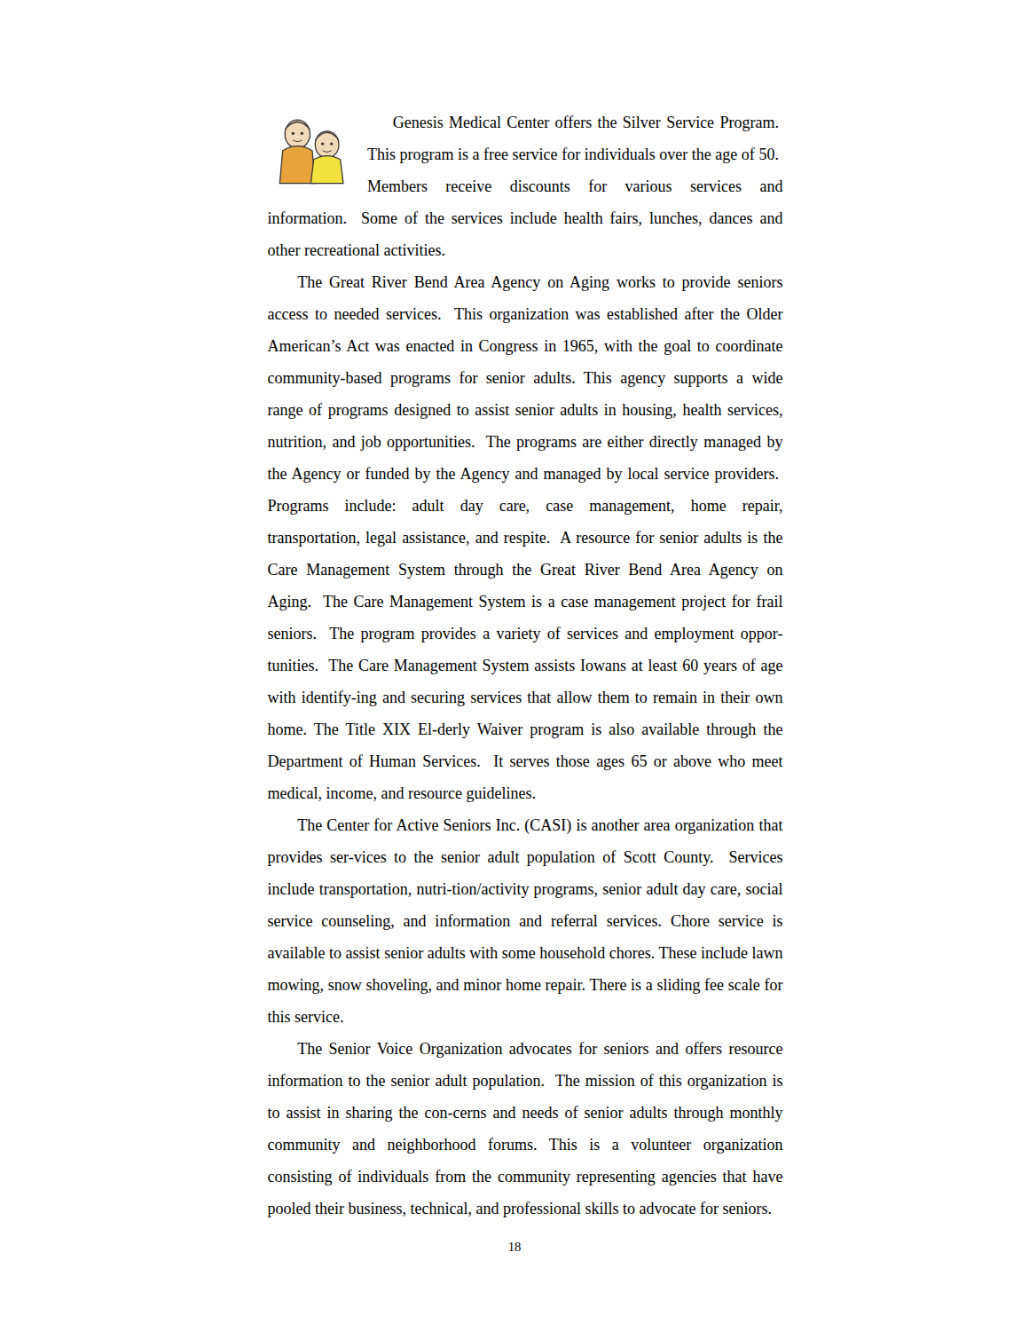Genesis Medical Center offers the Silver Service Program. This program is a free service for individuals over the age of 50. Members receive discounts for various services and information. Some of the services include health fairs, lunches, dances and other recreational activities.
The Great River Bend Area Agency on Aging works to provide seniors access to needed services. This organization was established after the Older American’s Act was enacted in Congress in 1965, with the goal to coordinate community-based programs for senior adults. This agency supports a wide range of programs designed to assist senior adults in housing, health services, nutrition, and job opportunities. The programs are either directly managed by the Agency or funded by the Agency and managed by local service providers. Programs include: adult day care, case management, home repair, transportation, legal assistance, and respite. A resource for senior adults is the Care Management System through the Great River Bend Area Agency on Aging. The Care Management System is a case management project for frail seniors. The program provides a variety of services and employment oppor-tunities. The Care Management System assists Iowans at least 60 years of age with identify-ing and securing services that allow them to remain in their own home. The Title XIX El-derly Waiver program is also available through the Department of Human Services. It serves those ages 65 or above who meet medical, income, and resource guidelines.
The Center for Active Seniors Inc. (CASI) is another area organization that provides ser-vices to the senior adult population of Scott County. Services include transportation, nutri-tion/activity programs, senior adult day care, social service counseling, and information and referral services. Chore service is available to assist senior adults with some household chores. These include lawn mowing, snow shoveling, and minor home repair. There is a sliding fee scale for this service.
The Senior Voice Organization advocates for seniors and offers resource information to the senior adult population. The mission of this organization is to assist in sharing the con-cerns and needs of senior adults through monthly community and neighborhood forums. This is a volunteer organization consisting of individuals from the community representing agencies that have pooled their business, technical, and professional skills to advocate for seniors.
18